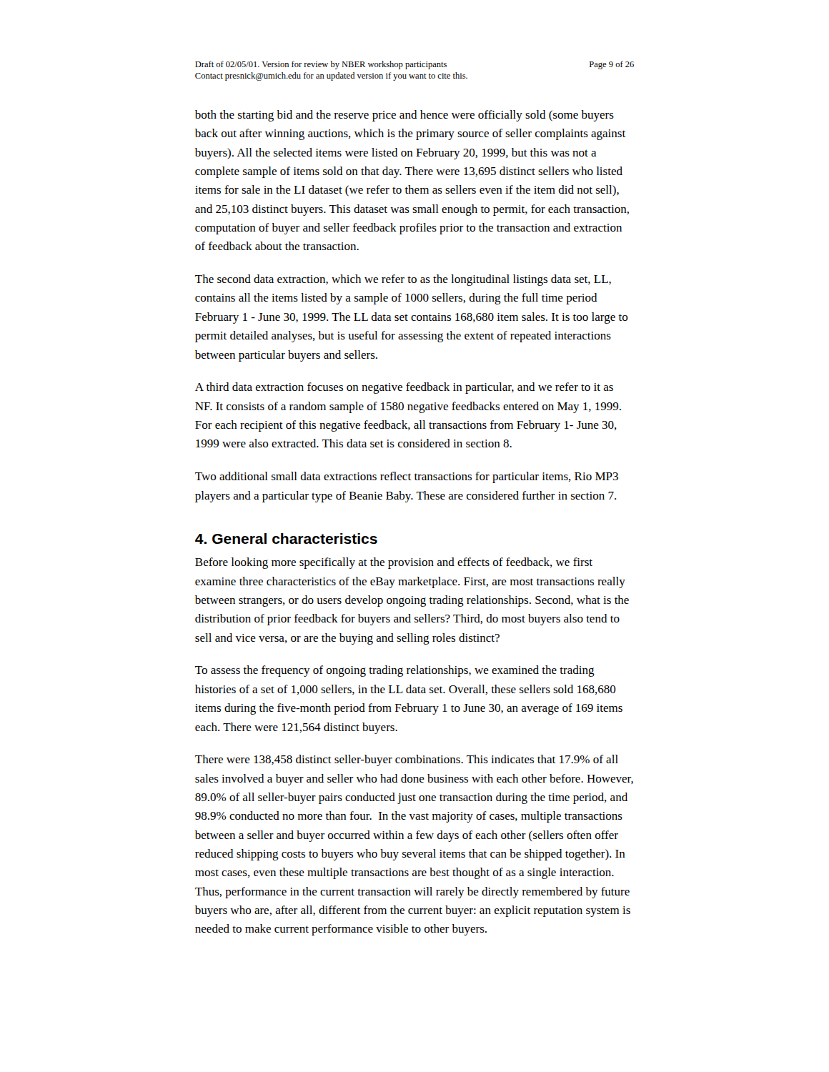Draft of 02/05/01. Version for review by NBER workshop participants Page 9 of 26
Contact presnick@umich.edu for an updated version if you want to cite this.
both the starting bid and the reserve price and hence were officially sold (some buyers back out after winning auctions, which is the primary source of seller complaints against buyers). All the selected items were listed on February 20, 1999, but this was not a complete sample of items sold on that day. There were 13,695 distinct sellers who listed items for sale in the LI dataset (we refer to them as sellers even if the item did not sell), and 25,103 distinct buyers. This dataset was small enough to permit, for each transaction, computation of buyer and seller feedback profiles prior to the transaction and extraction of feedback about the transaction.
The second data extraction, which we refer to as the longitudinal listings data set, LL, contains all the items listed by a sample of 1000 sellers, during the full time period February 1 - June 30, 1999. The LL data set contains 168,680 item sales. It is too large to permit detailed analyses, but is useful for assessing the extent of repeated interactions between particular buyers and sellers.
A third data extraction focuses on negative feedback in particular, and we refer to it as NF. It consists of a random sample of 1580 negative feedbacks entered on May 1, 1999. For each recipient of this negative feedback, all transactions from February 1- June 30, 1999 were also extracted. This data set is considered in section 8.
Two additional small data extractions reflect transactions for particular items, Rio MP3 players and a particular type of Beanie Baby. These are considered further in section 7.
4. General characteristics
Before looking more specifically at the provision and effects of feedback, we first examine three characteristics of the eBay marketplace. First, are most transactions really between strangers, or do users develop ongoing trading relationships. Second, what is the distribution of prior feedback for buyers and sellers? Third, do most buyers also tend to sell and vice versa, or are the buying and selling roles distinct?
To assess the frequency of ongoing trading relationships, we examined the trading histories of a set of 1,000 sellers, in the LL data set. Overall, these sellers sold 168,680 items during the five-month period from February 1 to June 30, an average of 169 items each. There were 121,564 distinct buyers.
There were 138,458 distinct seller-buyer combinations. This indicates that 17.9% of all sales involved a buyer and seller who had done business with each other before. However, 89.0% of all seller-buyer pairs conducted just one transaction during the time period, and 98.9% conducted no more than four. In the vast majority of cases, multiple transactions between a seller and buyer occurred within a few days of each other (sellers often offer reduced shipping costs to buyers who buy several items that can be shipped together). In most cases, even these multiple transactions are best thought of as a single interaction. Thus, performance in the current transaction will rarely be directly remembered by future buyers who are, after all, different from the current buyer: an explicit reputation system is needed to make current performance visible to other buyers.